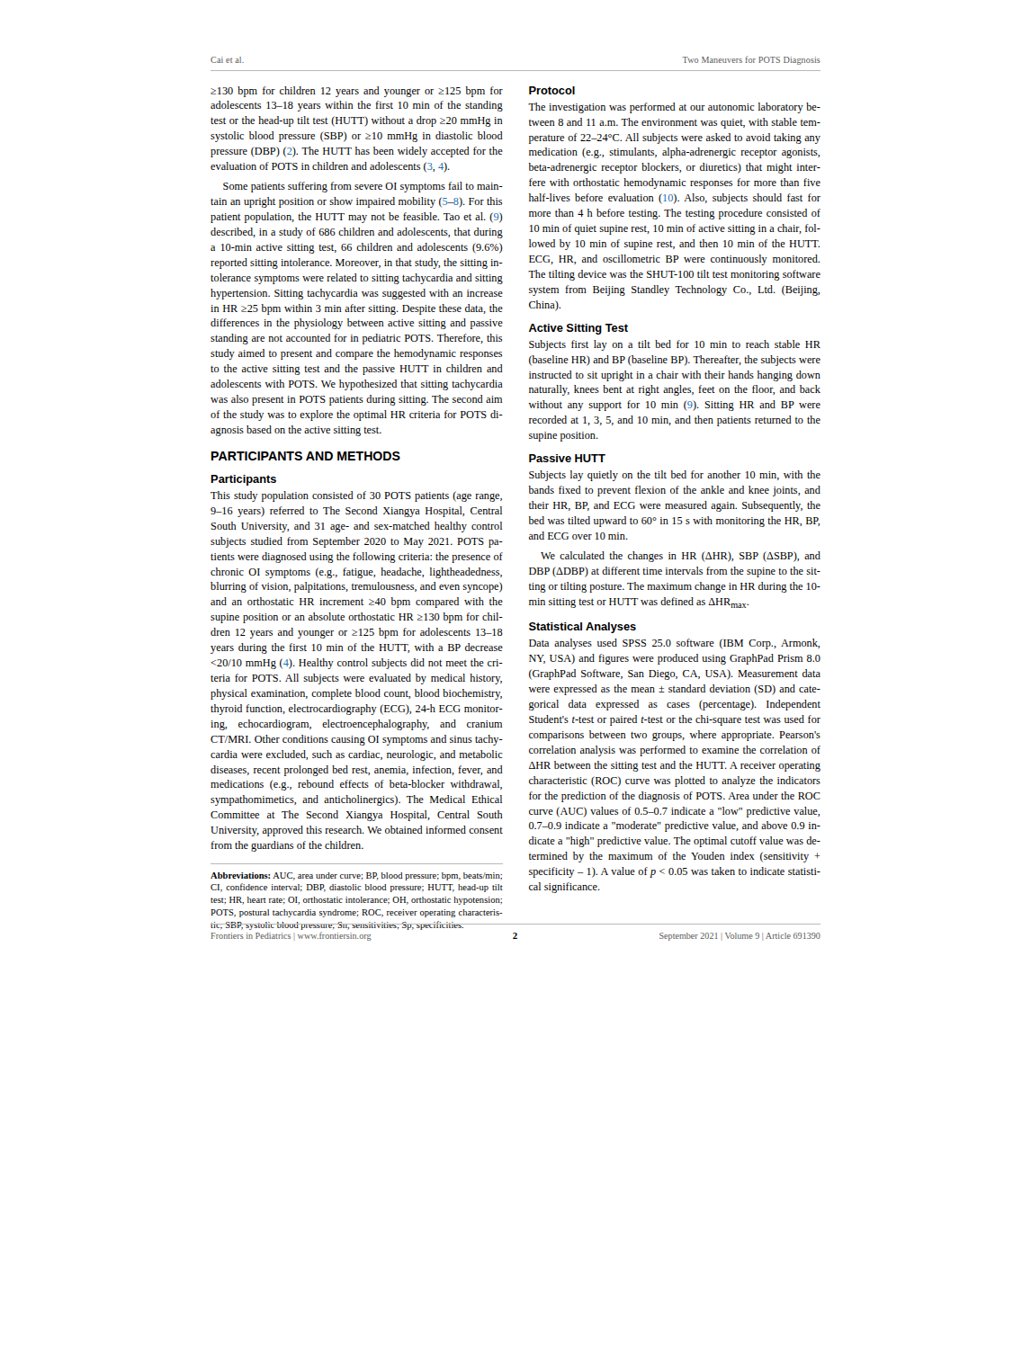Cai et al.
Two Maneuvers for POTS Diagnosis
≥130 bpm for children 12 years and younger or ≥125 bpm for adolescents 13–18 years within the first 10 min of the standing test or the head-up tilt test (HUTT) without a drop ≥20 mmHg in systolic blood pressure (SBP) or ≥10 mmHg in diastolic blood pressure (DBP) (2). The HUTT has been widely accepted for the evaluation of POTS in children and adolescents (3, 4).
Some patients suffering from severe OI symptoms fail to maintain an upright position or show impaired mobility (5–8). For this patient population, the HUTT may not be feasible. Tao et al. (9) described, in a study of 686 children and adolescents, that during a 10-min active sitting test, 66 children and adolescents (9.6%) reported sitting intolerance. Moreover, in that study, the sitting intolerance symptoms were related to sitting tachycardia and sitting hypertension. Sitting tachycardia was suggested with an increase in HR ≥25 bpm within 3 min after sitting. Despite these data, the differences in the physiology between active sitting and passive standing are not accounted for in pediatric POTS. Therefore, this study aimed to present and compare the hemodynamic responses to the active sitting test and the passive HUTT in children and adolescents with POTS. We hypothesized that sitting tachycardia was also present in POTS patients during sitting. The second aim of the study was to explore the optimal HR criteria for POTS diagnosis based on the active sitting test.
PARTICIPANTS AND METHODS
Participants
This study population consisted of 30 POTS patients (age range, 9–16 years) referred to The Second Xiangya Hospital, Central South University, and 31 age- and sex-matched healthy control subjects studied from September 2020 to May 2021. POTS patients were diagnosed using the following criteria: the presence of chronic OI symptoms (e.g., fatigue, headache, lightheadedness, blurring of vision, palpitations, tremulousness, and even syncope) and an orthostatic HR increment ≥40 bpm compared with the supine position or an absolute orthostatic HR ≥130 bpm for children 12 years and younger or ≥125 bpm for adolescents 13–18 years during the first 10 min of the HUTT, with a BP decrease <20/10 mmHg (4). Healthy control subjects did not meet the criteria for POTS. All subjects were evaluated by medical history, physical examination, complete blood count, blood biochemistry, thyroid function, electrocardiography (ECG), 24-h ECG monitoring, echocardiogram, electroencephalography, and cranium CT/MRI. Other conditions causing OI symptoms and sinus tachycardia were excluded, such as cardiac, neurologic, and metabolic diseases, recent prolonged bed rest, anemia, infection, fever, and medications (e.g., rebound effects of beta-blocker withdrawal, sympathomimetics, and anticholinergics). The Medical Ethical Committee at The Second Xiangya Hospital, Central South University, approved this research. We obtained informed consent from the guardians of the children.
Abbreviations: AUC, area under curve; BP, blood pressure; bpm, beats/min; CI, confidence interval; DBP, diastolic blood pressure; HUTT, head-up tilt test; HR, heart rate; OI, orthostatic intolerance; OH, orthostatic hypotension; POTS, postural tachycardia syndrome; ROC, receiver operating characteristic; SBP, systolic blood pressure; Sn, sensitivities; Sp, specificities.
Protocol
The investigation was performed at our autonomic laboratory between 8 and 11 a.m. The environment was quiet, with stable temperature of 22–24°C. All subjects were asked to avoid taking any medication (e.g., stimulants, alpha-adrenergic receptor agonists, beta-adrenergic receptor blockers, or diuretics) that might interfere with orthostatic hemodynamic responses for more than five half-lives before evaluation (10). Also, subjects should fast for more than 4 h before testing. The testing procedure consisted of 10 min of quiet supine rest, 10 min of active sitting in a chair, followed by 10 min of supine rest, and then 10 min of the HUTT. ECG, HR, and oscillometric BP were continuously monitored. The tilting device was the SHUT-100 tilt test monitoring software system from Beijing Standley Technology Co., Ltd. (Beijing, China).
Active Sitting Test
Subjects first lay on a tilt bed for 10 min to reach stable HR (baseline HR) and BP (baseline BP). Thereafter, the subjects were instructed to sit upright in a chair with their hands hanging down naturally, knees bent at right angles, feet on the floor, and back without any support for 10 min (9). Sitting HR and BP were recorded at 1, 3, 5, and 10 min, and then patients returned to the supine position.
Passive HUTT
Subjects lay quietly on the tilt bed for another 10 min, with the bands fixed to prevent flexion of the ankle and knee joints, and their HR, BP, and ECG were measured again. Subsequently, the bed was tilted upward to 60° in 15 s with monitoring the HR, BP, and ECG over 10 min.
We calculated the changes in HR (ΔHR), SBP (ΔSBP), and DBP (ΔDBP) at different time intervals from the supine to the sitting or tilting posture. The maximum change in HR during the 10-min sitting test or HUTT was defined as ΔHRmax.
Statistical Analyses
Data analyses used SPSS 25.0 software (IBM Corp., Armonk, NY, USA) and figures were produced using GraphPad Prism 8.0 (GraphPad Software, San Diego, CA, USA). Measurement data were expressed as the mean ± standard deviation (SD) and categorical data expressed as cases (percentage). Independent Student's t-test or paired t-test or the chi-square test was used for comparisons between two groups, where appropriate. Pearson's correlation analysis was performed to examine the correlation of ΔHR between the sitting test and the HUTT. A receiver operating characteristic (ROC) curve was plotted to analyze the indicators for the prediction of the diagnosis of POTS. Area under the ROC curve (AUC) values of 0.5–0.7 indicate a "low" predictive value, 0.7–0.9 indicate a "moderate" predictive value, and above 0.9 indicate a "high" predictive value. The optimal cutoff value was determined by the maximum of the Youden index (sensitivity + specificity – 1). A value of p < 0.05 was taken to indicate statistical significance.
Frontiers in Pediatrics | www.frontiersin.org
2
September 2021 | Volume 9 | Article 691390